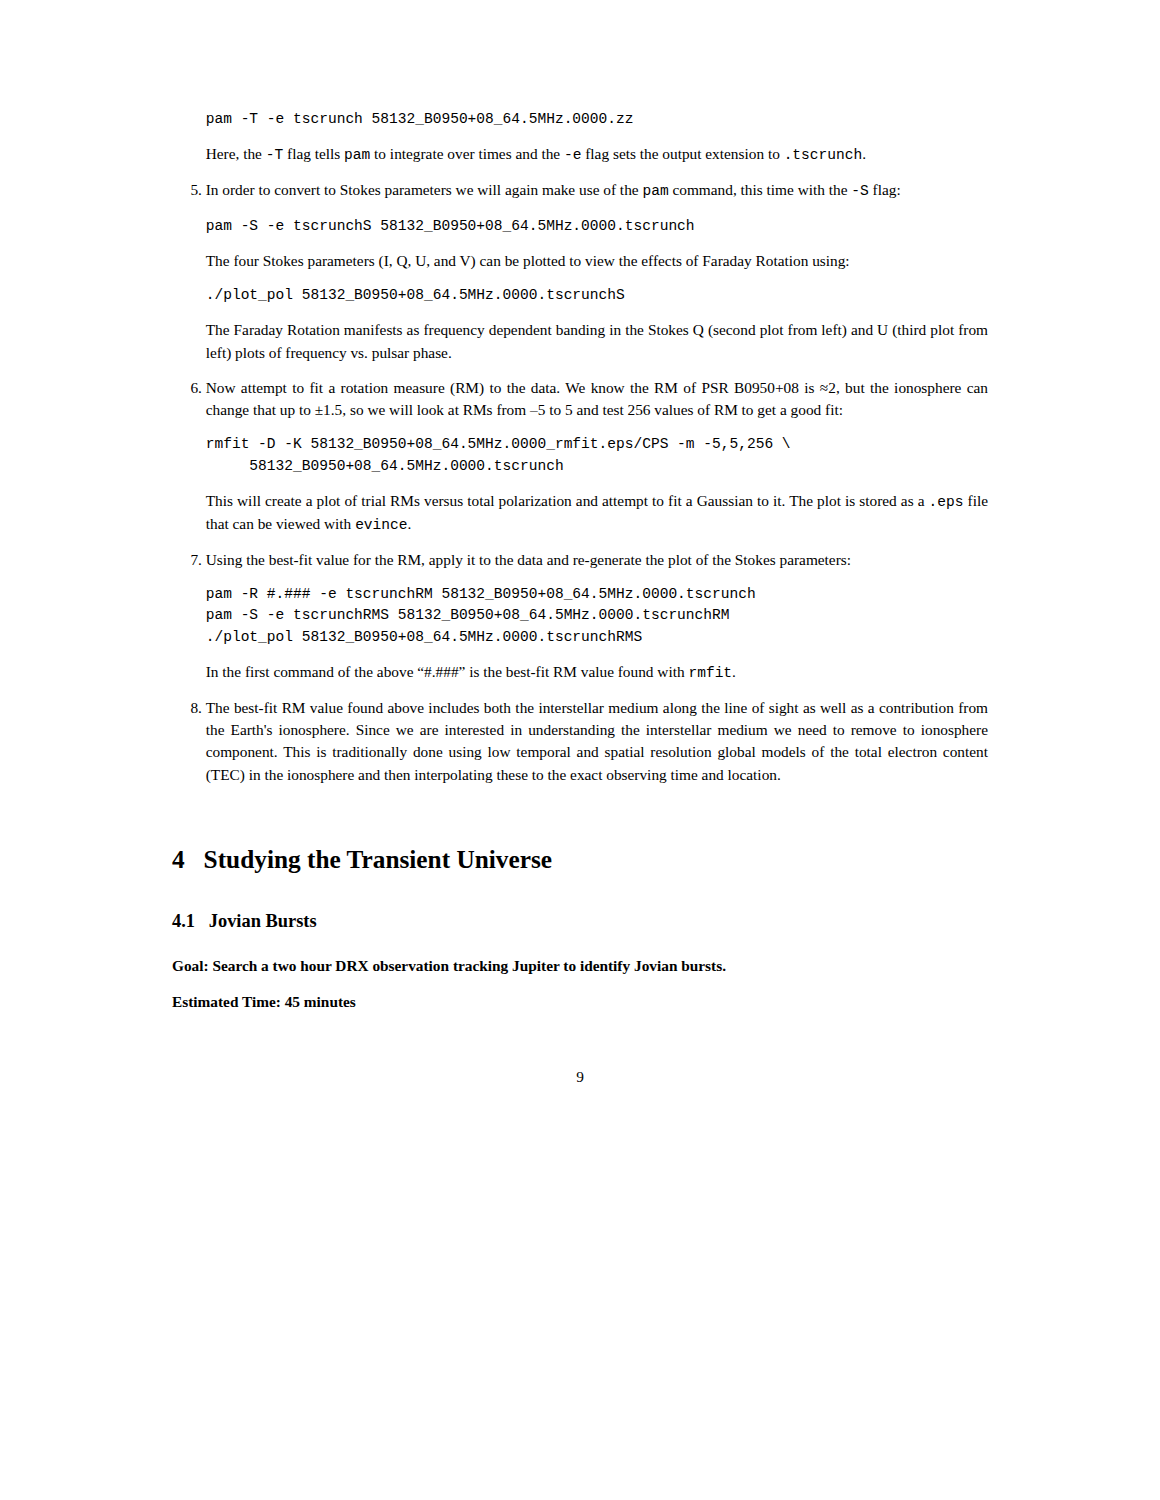pam -T -e tscrunch 58132_B0950+08_64.5MHz.0000.zz
Here, the -T flag tells pam to integrate over times and the -e flag sets the output extension to .tscrunch.
In order to convert to Stokes parameters we will again make use of the pam command, this time with the -S flag:
pam -S -e tscrunchS 58132_B0950+08_64.5MHz.0000.tscrunch
The four Stokes parameters (I, Q, U, and V) can be plotted to view the effects of Faraday Rotation using:
./plot_pol 58132_B0950+08_64.5MHz.0000.tscrunchS
The Faraday Rotation manifests as frequency dependent banding in the Stokes Q (second plot from left) and U (third plot from left) plots of frequency vs. pulsar phase.
Now attempt to fit a rotation measure (RM) to the data. We know the RM of PSR B0950+08 is ≈2, but the ionosphere can change that up to ±1.5, so we will look at RMs from –5 to 5 and test 256 values of RM to get a good fit:
rmfit -D -K 58132_B0950+08_64.5MHz.0000_rmfit.eps/CPS -m -5,5,256 \
     58132_B0950+08_64.5MHz.0000.tscrunch
This will create a plot of trial RMs versus total polarization and attempt to fit a Gaussian to it. The plot is stored as a .eps file that can be viewed with evince.
Using the best-fit value for the RM, apply it to the data and re-generate the plot of the Stokes parameters:
pam -R #.### -e tscrunchRM 58132_B0950+08_64.5MHz.0000.tscrunch
pam -S -e tscrunchRMS 58132_B0950+08_64.5MHz.0000.tscrunchRM
./plot_pol 58132_B0950+08_64.5MHz.0000.tscrunchRMS
In the first command of the above “#.###” is the best-fit RM value found with rmfit.
The best-fit RM value found above includes both the interstellar medium along the line of sight as well as a contribution from the Earth's ionosphere. Since we are interested in understanding the interstellar medium we need to remove to ionosphere component. This is traditionally done using low temporal and spatial resolution global models of the total electron content (TEC) in the ionosphere and then interpolating these to the exact observing time and location.
4 Studying the Transient Universe
4.1 Jovian Bursts
Goal: Search a two hour DRX observation tracking Jupiter to identify Jovian bursts.
Estimated Time: 45 minutes
9